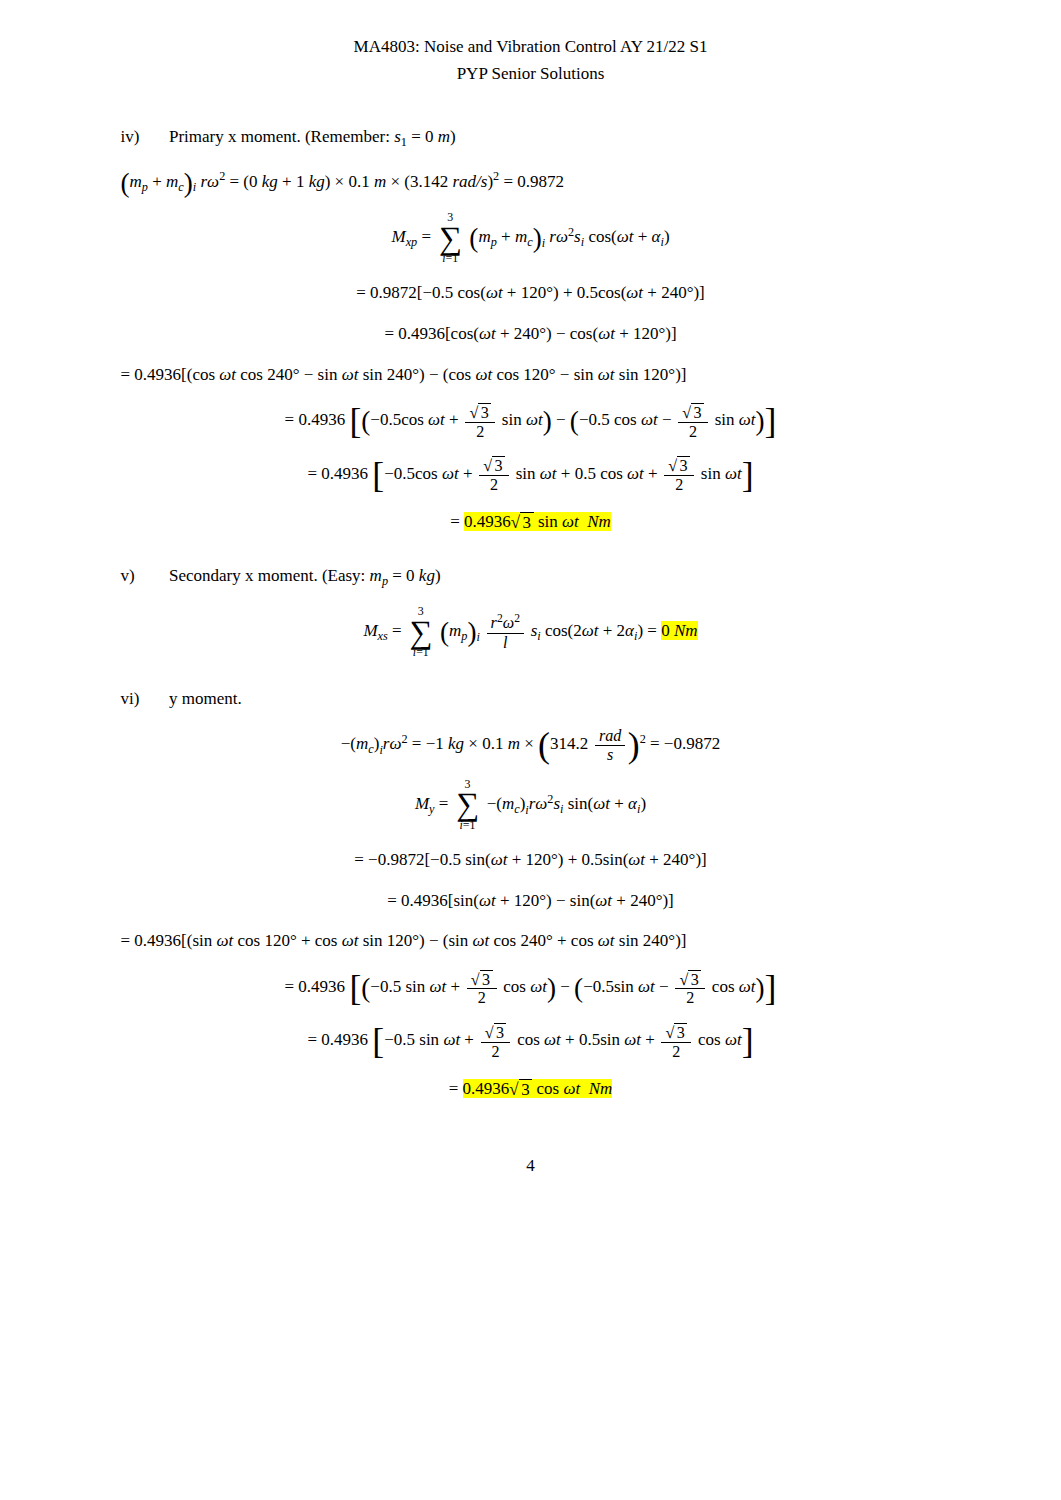MA4803: Noise and Vibration Control AY 21/22 S1
PYP Senior Solutions
iv) Primary x moment. (Remember: s1 = 0 m)
(mp + mc)i rω2 = (0 kg + 1 kg) × 0.1 m × (3.142 rad/s)2 = 0.9872
Mxp = 3∑i=1 (mp + mc)i rω2si cos(ωt + αi)
= 0.9872[−0.5 cos(ωt + 120°) + 0.5cos(ωt + 240°)]
= 0.4936[cos(ωt + 240°) − cos(ωt + 120°)]
= 0.4936[(cos ωt cos 240° − sin ωt sin 240°) − (cos ωt cos 120° − sin ωt sin 120°)]
= 0.4936 [(−0.5cos ωt + √32 sin ωt) − (−0.5 cos ωt − √32 sin ωt)]
= 0.4936 [−0.5cos ωt + √32 sin ωt + 0.5 cos ωt + √32 sin ωt]
= 0.4936√3 sin ωt Nm
v) Secondary x moment. (Easy: mp = 0 kg)
Mxs = 3∑i=1 (mp)i r2ω2 l si cos(2ωt + 2αi) = 0 Nm
vi) y moment.
−(mc)irω2 = −1 kg × 0.1 m × (314.2 rad s)2 = −0.9872
My = 3∑i=1 −(mc)irω2si sin(ωt + αi)
= −0.9872[−0.5 sin(ωt + 120°) + 0.5sin(ωt + 240°)]
= 0.4936[sin(ωt + 120°) − sin(ωt + 240°)]
= 0.4936[(sin ωt cos 120° + cos ωt sin 120°) − (sin ωt cos 240° + cos ωt sin 240°)]
= 0.4936 [(−0.5 sin ωt + √32 cos ωt) − (−0.5sin ωt − √32 cos ωt)]
= 0.4936 [−0.5 sin ωt + √32 cos ωt + 0.5sin ωt + √32 cos ωt]
= 0.4936√3 cos ωt Nm
4